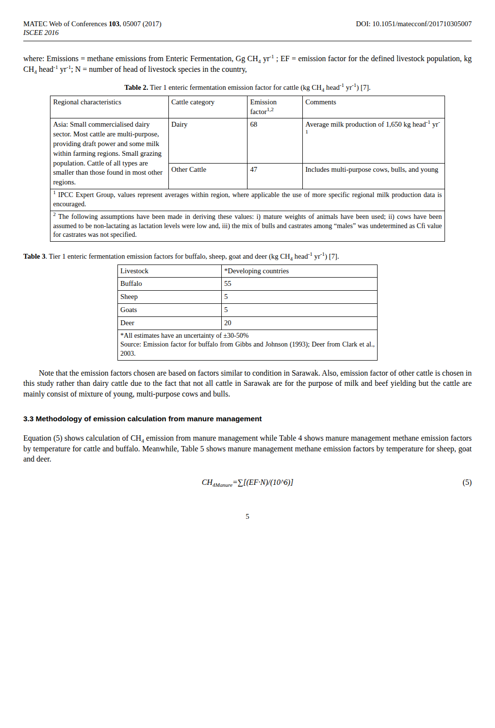MATEC Web of Conferences 103, 05007 (2017)
DOI: 10.1051/matecconf/201710305007
ISCEE 2016
where: Emissions = methane emissions from Enteric Fermentation, Gg CH4 yr-1 ; EF = emission factor for the defined livestock population, kg CH4 head-1 yr-1; N = number of head of livestock species in the country,
Table 2. Tier 1 enteric fermentation emission factor for cattle (kg CH4 head-1 yr-1) [7].
| Regional characteristics | Cattle category | Emission factor 1,2 | Comments |
| Asia: Small commercialised dairy sector. Most cattle are multi-purpose, providing draft power and some milk within farming regions. Small grazing population. Cattle of all types are smaller than those found in most other regions. | Dairy | 68 | Average milk production of 1,650 kg head -1 yr -1 |
| Other Cattle | 47 | Includes multi-purpose cows, bulls, and young |
| 1 IPCC Expert Group, values represent averages within region, where applicable the use of more specific regional milk production data is encouraged. |
| 2 The following assumptions have been made in deriving these values: i) mature weights of animals have been used; ii) cows have been assumed to be non-lactating as lactation levels were low and, iii) the mix of bulls and castrates among “males” was undetermined as Cfi value for castrates was not specified. |
Table 3. Tier 1 enteric fermentation emission factors for buffalo, sheep, goat and deer (kg CH4 head-1 yr-1) [7].
| Livestock | *Developing countries |
| Buffalo | 55 |
| Sheep | 5 |
| Goats | 5 |
| Deer | 20 |
| *All estimates have an uncertainty of ±30-50% Source: Emission factor for buffalo from Gibbs and Johnson (1993); Deer from Clark et al., 2003. |
Note that the emission factors chosen are based on factors similar to condition in Sarawak. Also, emission factor of other cattle is chosen in this study rather than dairy cattle due to the fact that not all cattle in Sarawak are for the purpose of milk and beef yielding but the cattle are mainly consist of mixture of young, multi-purpose cows and bulls.
3.3 Methodology of emission calculation from manure management
Equation (5) shows calculation of CH4 emission from manure management while Table 4 shows manure management methane emission factors by temperature for cattle and buffalo. Meanwhile, Table 5 shows manure management methane emission factors by temperature for sheep, goat and deer.
CH4Manure=∑[(EF·N)/(10^6)] (5)
5